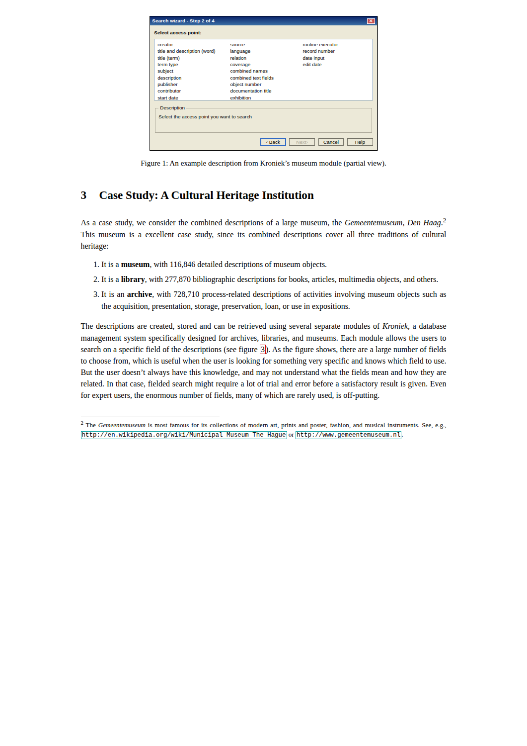Search wizard - Step 2 of 4 ✕
Select access point:
creator
title and description (word)
title (term)
term type
subject
description
publisher
contributor
start date
end date
resource type
format
source
language
relation
coverage
combined names
combined text fields
object number
documentation title
exhibition
people
outgoing loan number
reproduction reference
routine executor
record number
date input
edit date
Description Select the access point you want to search
‹ Back Next› Cancel Help
Figure 1: An example description from Kroniek’s museum module (partial view).
3 Case Study: A Cultural Heritage Institution
As a case study, we consider the combined descriptions of a large museum, the Gemeentemuseum, Den Haag.2 This museum is a excellent case study, since its combined descriptions cover all three traditions of cultural heritage:
It is a museum, with 116,846 detailed descriptions of museum objects.
It is a library, with 277,870 bibliographic descriptions for books, articles, multimedia objects, and others.
It is an archive, with 728,710 process-related descriptions of activities involving museum objects such as the acquisition, presentation, storage, preservation, loan, or use in expositions.
The descriptions are created, stored and can be retrieved using several separate modules of Kroniek, a database management system specifically designed for archives, libraries, and museums. Each module allows the users to search on a specific field of the descriptions (see figure 3). As the figure shows, there are a large number of fields to choose from, which is useful when the user is looking for something very specific and knows which field to use. But the user doesn’t always have this knowledge, and may not understand what the fields mean and how they are related. In that case, fielded search might require a lot of trial and error before a satisfactory result is given. Even for expert users, the enormous number of fields, many of which are rarely used, is off-putting.
2 The Gemeentemuseum is most famous for its collections of modern art, prints and poster, fashion, and musical instruments. See, e.g., http://en.wikipedia.org/wiki/Municipal Museum The Hague or http://www.gemeentemuseum.nl.